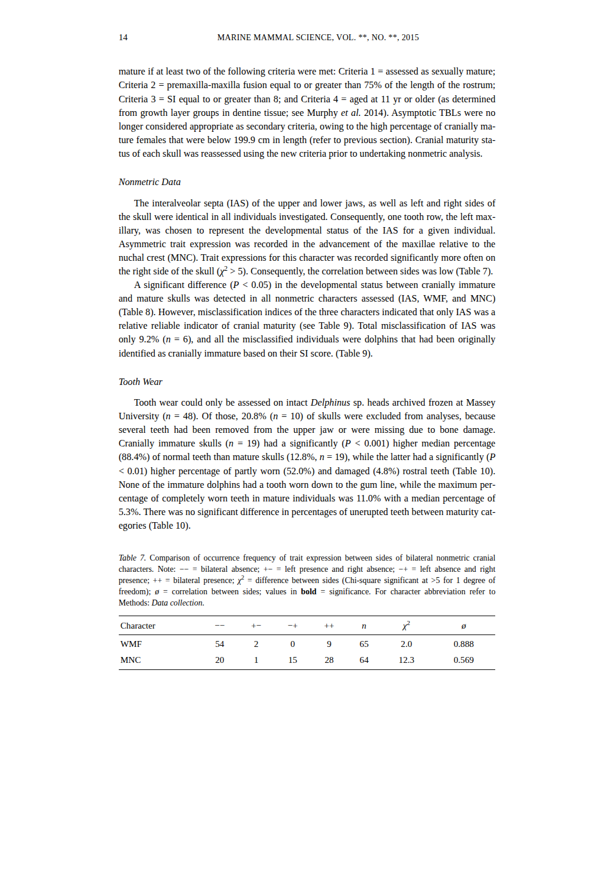14 MARINE MAMMAL SCIENCE, VOL. **, NO. **, 2015
mature if at least two of the following criteria were met: Criteria 1 = assessed as sexually mature; Criteria 2 = premaxilla-maxilla fusion equal to or greater than 75% of the length of the rostrum; Criteria 3 = SI equal to or greater than 8; and Criteria 4 = aged at 11 yr or older (as determined from growth layer groups in dentine tissue; see Murphy et al. 2014). Asymptotic TBLs were no longer considered appropriate as secondary criteria, owing to the high percentage of cranially mature females that were below 199.9 cm in length (refer to previous section). Cranial maturity status of each skull was reassessed using the new criteria prior to undertaking nonmetric analysis.
Nonmetric Data
The interalveolar septa (IAS) of the upper and lower jaws, as well as left and right sides of the skull were identical in all individuals investigated. Consequently, one tooth row, the left maxillary, was chosen to represent the developmental status of the IAS for a given individual. Asymmetric trait expression was recorded in the advancement of the maxillae relative to the nuchal crest (MNC). Trait expressions for this character was recorded significantly more often on the right side of the skull (χ2 > 5). Consequently, the correlation between sides was low (Table 7).
A significant difference (P < 0.05) in the developmental status between cranially immature and mature skulls was detected in all nonmetric characters assessed (IAS, WMF, and MNC) (Table 8). However, misclassification indices of the three characters indicated that only IAS was a relative reliable indicator of cranial maturity (see Table 9). Total misclassification of IAS was only 9.2% (n = 6), and all the misclassified individuals were dolphins that had been originally identified as cranially immature based on their SI score. (Table 9).
Tooth Wear
Tooth wear could only be assessed on intact Delphinus sp. heads archived frozen at Massey University (n = 48). Of those, 20.8% (n = 10) of skulls were excluded from analyses, because several teeth had been removed from the upper jaw or were missing due to bone damage. Cranially immature skulls (n = 19) had a significantly (P < 0.001) higher median percentage (88.4%) of normal teeth than mature skulls (12.8%, n = 19), while the latter had a significantly (P < 0.01) higher percentage of partly worn (52.0%) and damaged (4.8%) rostral teeth (Table 10). None of the immature dolphins had a tooth worn down to the gum line, while the maximum percentage of completely worn teeth in mature individuals was 11.0% with a median percentage of 5.3%. There was no significant difference in percentages of unerupted teeth between maturity categories (Table 10).
Table 7. Comparison of occurrence frequency of trait expression between sides of bilateral nonmetric cranial characters. Note: −− = bilateral absence; +− = left presence and right absence; −+ = left absence and right presence; ++ = bilateral presence; χ2 = difference between sides (Chi-square significant at >5 for 1 degree of freedom); ø = correlation between sides; values in bold = significance. For character abbreviation refer to Methods: Data collection.
| Character | −− | +− | −+ | ++ | n | χ 2 | ø |
| --- | --- | --- | --- | --- | --- | --- | --- |
| WMF | 54 | 2 | 0 | 9 | 65 | 2.0 | 0.888 |
| MNC | 20 | 1 | 15 | 28 | 64 | 12.3 | 0.569 |